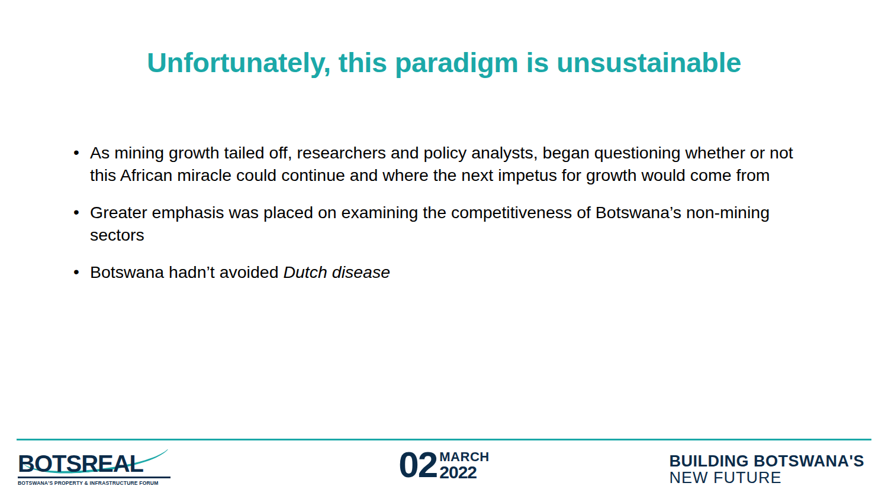Unfortunately, this paradigm is unsustainable
As mining growth tailed off, researchers and policy analysts, began questioning whether or not this African miracle could continue and where the next impetus for growth would come from
Greater emphasis was placed on examining the competitiveness of Botswana’s non-mining sectors
Botswana hadn’t avoided Dutch disease
BOTSREAL
BOTSWANA'S PROPERTY & INFRASTRUCTURE FORUM
02
MARCH
2022
BUILDING BOTSWANA'S
NEW FUTURE